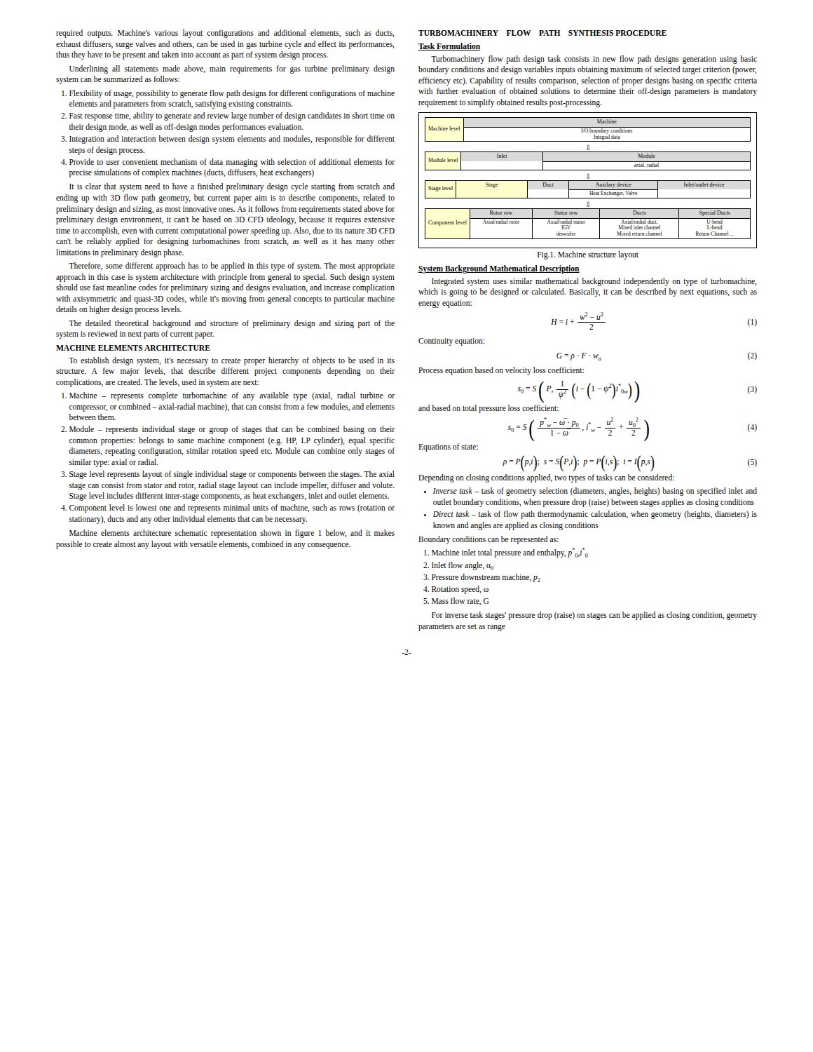required outputs. Machine's various layout configurations and additional elements, such as ducts, exhaust diffusers, surge valves and others, can be used in gas turbine cycle and effect its performances, thus they have to be present and taken into account as part of system design process.
Underlining all statements made above, main requirements for gas turbine preliminary design system can be summarized as follows:
Flexibility of usage, possibility to generate flow path designs for different configurations of machine elements and parameters from scratch, satisfying existing constraints.
Fast response time, ability to generate and review large number of design candidates in short time on their design mode, as well as off-design modes performances evaluation.
Integration and interaction between design system elements and modules, responsible for different steps of design process.
Provide to user convenient mechanism of data managing with selection of additional elements for precise simulations of complex machines (ducts, diffusers, heat exchangers)
It is clear that system need to have a finished preliminary design cycle starting from scratch and ending up with 3D flow path geometry, but current paper aim is to describe components, related to preliminary design and sizing, as most innovative ones. As it follows from requirements stated above for preliminary design environment, it can't be based on 3D CFD ideology, because it requires extensive time to accomplish, even with current computational power speeding up. Also, due to its nature 3D CFD can't be reliably applied for designing turbomachines from scratch, as well as it has many other limitations in preliminary design phase.
Therefore, some different approach has to be applied in this type of system. The most appropriate approach in this case is system architecture with principle from general to special. Such design system should use fast meanline codes for preliminary sizing and designs evaluation, and increase complication with axisymmetric and quasi-3D codes, while it's moving from general concepts to particular machine details on higher design process levels.
The detailed theoretical background and structure of preliminary design and sizing part of the system is reviewed in next parts of current paper.
Machine Elements Architecture
To establish design system, it's necessary to create proper hierarchy of objects to be used in its structure. A few major levels, that describe different project components depending on their complications, are created. The levels, used in system are next:
Machine – represents complete turbomachine of any available type (axial, radial turbine or compressor, or combined – axial-radial machine), that can consist from a few modules, and elements between them.
Module – represents individual stage or group of stages that can be combined basing on their common properties: belongs to same machine component (e.g. HP, LP cylinder), equal specific diameters, repeating configuration, similar rotation speed etc. Module can combine only stages of similar type: axial or radial.
Stage level represents layout of single individual stage or components between the stages. The axial stage can consist from stator and rotor, radial stage layout can include impeller, diffuser and volute. Stage level includes different inter-stage components, as heat exchangers, inlet and outlet elements.
Component level is lowest one and represents minimal units of machine, such as rows (rotation or stationary), ducts and any other individual elements that can be necessary.
Machine elements architecture schematic representation shown in figure 1 below, and it makes possible to create almost any layout with versatile elements, combined in any consequence.
Turbomachinery Flow Path Synthesis Procedure
Task Formulation
Turbomachinery flow path design task consists in new flow path designs generation using basic boundary conditions and design variables inputs obtaining maximum of selected target criterion (power, efficiency etc). Capability of results comparison, selection of proper designs basing on specific criteria with further evaluation of obtained solutions to determine their off-design parameters is mandatory requirement to simplify obtained results post-processing.
Machine level
Machine
I/O boundary conditions
Integral data
⇩
Module level
Inlet
Module
axial, radial
⇩
Stage level
Stage
Duct
Auxilary device
Heat Exchanger, Valve
Inlet/outlet device
⇩
Component level
Rotor row
Axial/radial rotor
Stator row
Axial/radial stator
IGV
deswirler
Ducts
Axial/radial duct,
Mixed inlet channel
Mixed return channel
Special Ducts
U-bend
L-bend
Return Channel ...
Fig.1. Machine structure layout
System Background Mathematical Description
Integrated system uses similar mathematical background independently on type of turbomachine, which is going to be designed or calculated. Basically, it can be described by next equations, such as energy equation:
H = i + w2 − u22
(1)
Continuity equation:
G = ρ · F · wa
(2)
Process equation based on velocity loss coefficient:
s0 = S ( P, 1 ψ2 (i − (1 − ψ2) i*0w) )
(3)
and based on total pressure loss coefficient:
s0 = S ( p*w − ω̅ · p01 − ω̅, i*w − u22 + u022 )
(4)
Equations of state:
ρ = P(p,i); s = S(P,i); p = P(i,s); i = I(p,s)
(5)
Depending on closing conditions applied, two types of tasks can be considered:
Inverse task – task of geometry selection (diameters, angles, heights) basing on specified inlet and outlet boundary conditions, when pressure drop (raise) between stages applies as closing conditions
Direct task – task of flow path thermodynamic calculation, when geometry (heights, diameters) is known and angles are applied as closing conditions
Boundary conditions can be represented as:
Machine inlet total pressure and enthalpy, p*0,i*0
Inlet flow angle, α0
Pressure downstream machine, p2
Rotation speed, ω
Mass flow rate, G
For inverse task stages' pressure drop (raise) on stages can be applied as closing condition, geometry parameters are set as range
-2-